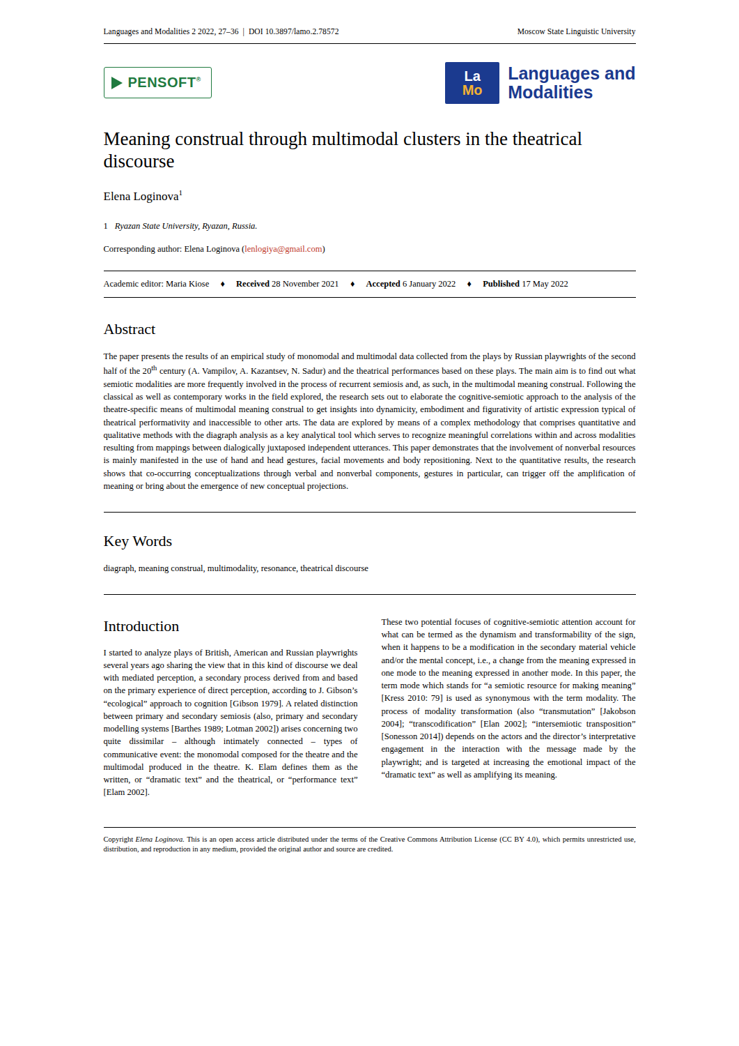Languages and Modalities 2 2022, 27–36 | DOI 10.3897/lamo.2.78572
Moscow State Linguistic University
PENSOFT®
La Mo
Languages and Modalities
Meaning construal through multimodal clusters in the theatrical discourse
Elena Loginova1
1 Ryazan State University, Ryazan, Russia.
Corresponding author: Elena Loginova (lenlogiya@gmail.com)
Academic editor: Maria Kiose ♦ Received 28 November 2021 ♦ Accepted 6 January 2022 ♦ Published 17 May 2022
Abstract
The paper presents the results of an empirical study of monomodal and multimodal data collected from the plays by Russian playwrights of the second half of the 20th century (A. Vampilov, A. Kazantsev, N. Sadur) and the theatrical performances based on these plays. The main aim is to find out what semiotic modalities are more frequently involved in the process of recurrent semiosis and, as such, in the multimodal meaning construal. Following the classical as well as contemporary works in the field explored, the research sets out to elaborate the cognitive-semiotic approach to the analysis of the theatre-specific means of multimodal meaning construal to get insights into dynamicity, embodiment and figurativity of artistic expression typical of theatrical performativity and inaccessible to other arts. The data are explored by means of a complex methodology that comprises quantitative and qualitative methods with the diagraph analysis as a key analytical tool which serves to recognize meaningful correlations within and across modalities resulting from mappings between dialogically juxtaposed independent utterances. This paper demonstrates that the involvement of nonverbal resources is mainly manifested in the use of hand and head gestures, facial movements and body repositioning. Next to the quantitative results, the research shows that co-occurring conceptualizations through verbal and nonverbal components, gestures in particular, can trigger off the amplification of meaning or bring about the emergence of new conceptual projections.
Key Words
diagraph, meaning construal, multimodality, resonance, theatrical discourse
Introduction
I started to analyze plays of British, American and Russian playwrights several years ago sharing the view that in this kind of discourse we deal with mediated perception, a secondary process derived from and based on the primary experience of direct perception, according to J. Gibson’s “ecological” approach to cognition [Gibson 1979]. A related distinction between primary and secondary semiosis (also, primary and secondary modelling systems [Barthes 1989; Lotman 2002]) arises concerning two quite dissimilar – although intimately connected – types of communicative event: the monomodal composed for the theatre and the multimodal produced in the theatre. K. Elam defines them as the written, or “dramatic text” and the theatrical, or “performance text” [Elam 2002].
These two potential focuses of cognitive-semiotic attention account for what can be termed as the dynamism and transformability of the sign, when it happens to be a modification in the secondary material vehicle and/or the mental concept, i.e., a change from the meaning expressed in one mode to the meaning expressed in another mode. In this paper, the term mode which stands for “a semiotic resource for making meaning” [Kress 2010: 79] is used as synonymous with the term modality. The process of modality transformation (also “transmutation” [Jakobson 2004]; “transcodification” [Elan 2002]; “intersemiotic transposition” [Sonesson 2014]) depends on the actors and the director’s interpretative engagement in the interaction with the message made by the playwright; and is targeted at increasing the emotional impact of the “dramatic text” as well as amplifying its meaning.
Copyright Elena Loginova. This is an open access article distributed under the terms of the Creative Commons Attribution License (CC BY 4.0), which permits unrestricted use, distribution, and reproduction in any medium, provided the original author and source are credited.